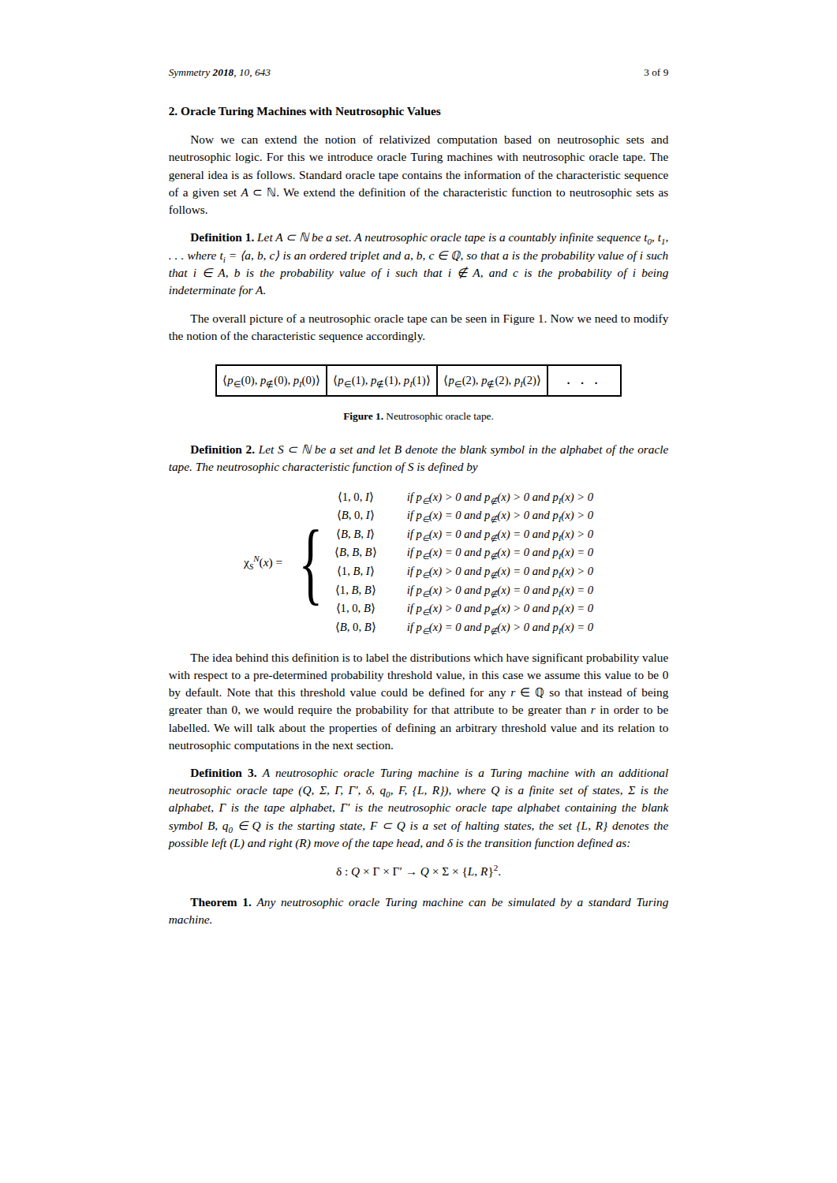Symmetry 2018, 10, 643 3 of 9
2. Oracle Turing Machines with Neutrosophic Values
Now we can extend the notion of relativized computation based on neutrosophic sets and neutrosophic logic. For this we introduce oracle Turing machines with neutrosophic oracle tape. The general idea is as follows. Standard oracle tape contains the information of the characteristic sequence of a given set A ⊂ ℕ. We extend the definition of the characteristic function to neutrosophic sets as follows.
Definition 1. Let A ⊂ ℕ be a set. A neutrosophic oracle tape is a countably infinite sequence t0, t1, . . . where ti = ⟨a, b, c⟩ is an ordered triplet and a, b, c ∈ ℚ, so that a is the probability value of i such that i ∈ A, b is the probability value of i such that i ∉ A, and c is the probability of i being indeterminate for A.
The overall picture of a neutrosophic oracle tape can be seen in Figure 1. Now we need to modify the notion of the characteristic sequence accordingly.
| ⟨ p ∈ (0), p ∉ (0), p I (0)⟩ | ⟨ p ∈ (1), p ∉ (1), p I (1)⟩ | ⟨ p ∈ (2), p ∉ (2), p I (2)⟩ | . . . |
Figure 1. Neutrosophic oracle tape.
Definition 2. Let S ⊂ ℕ be a set and let B denote the blank symbol in the alphabet of the oracle tape. The neutrosophic characteristic function of S is defined by
χSN(x) = {
| ⟨1, 0, I ⟩ | if p ∈ ( x ) > 0 and p ∉ ( x ) > 0 and p I ( x ) > 0 |
| ⟨ B , 0, I ⟩ | if p ∈ ( x ) = 0 and p ∉ ( x ) > 0 and p I ( x ) > 0 |
| ⟨ B , B , I ⟩ | if p ∈ ( x ) = 0 and p ∉ ( x ) = 0 and p I ( x ) > 0 |
| ⟨ B , B , B ⟩ | if p ∈ ( x ) = 0 and p ∉ ( x ) = 0 and p I ( x ) = 0 |
| ⟨1, B , I ⟩ | if p ∈ ( x ) > 0 and p ∉ ( x ) = 0 and p I ( x ) > 0 |
| ⟨1, B , B ⟩ | if p ∈ ( x ) > 0 and p ∉ ( x ) = 0 and p I ( x ) = 0 |
| ⟨1, 0, B ⟩ | if p ∈ ( x ) > 0 and p ∉ ( x ) > 0 and p I ( x ) = 0 |
| ⟨ B , 0, B ⟩ | if p ∈ ( x ) = 0 and p ∉ ( x ) > 0 and p I ( x ) = 0 |
The idea behind this definition is to label the distributions which have significant probability value with respect to a pre-determined probability threshold value, in this case we assume this value to be 0 by default. Note that this threshold value could be defined for any r ∈ ℚ so that instead of being greater than 0, we would require the probability for that attribute to be greater than r in order to be labelled. We will talk about the properties of defining an arbitrary threshold value and its relation to neutrosophic computations in the next section.
Definition 3. A neutrosophic oracle Turing machine is a Turing machine with an additional neutrosophic oracle tape (Q, Σ, Γ, Γ′, δ, q0, F, {L, R}), where Q is a finite set of states, Σ is the alphabet, Γ is the tape alphabet, Γ′ is the neutrosophic oracle tape alphabet containing the blank symbol B, q0 ∈ Q is the starting state, F ⊂ Q is a set of halting states, the set {L, R} denotes the possible left (L) and right (R) move of the tape head, and δ is the transition function defined as:
δ : Q × Γ × Γ′ → Q × Σ × {L, R}2.
Theorem 1. Any neutrosophic oracle Turing machine can be simulated by a standard Turing machine.